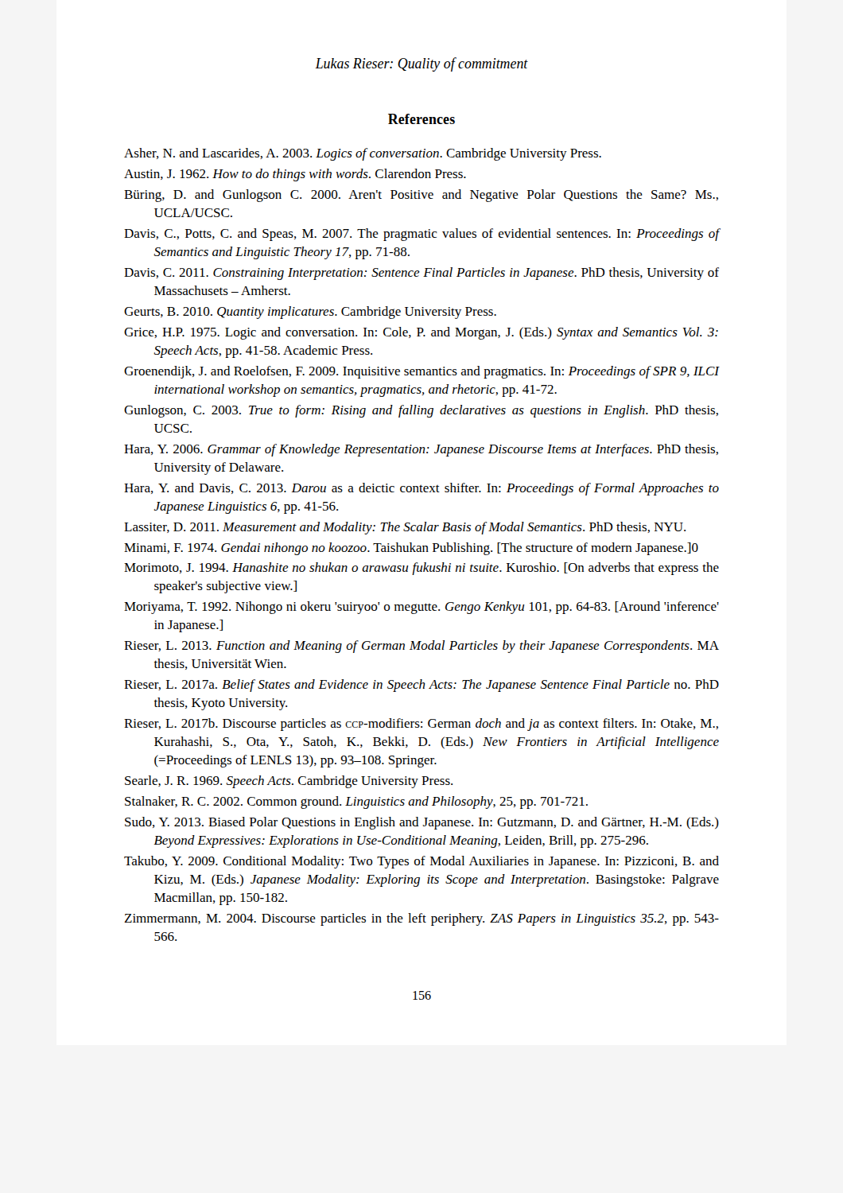Lukas Rieser: Quality of commitment
References
Asher, N. and Lascarides, A. 2003. Logics of conversation. Cambridge University Press.
Austin, J. 1962. How to do things with words. Clarendon Press.
Büring, D. and Gunlogson C. 2000. Aren't Positive and Negative Polar Questions the Same? Ms., UCLA/UCSC.
Davis, C., Potts, C. and Speas, M. 2007. The pragmatic values of evidential sentences. In: Proceedings of Semantics and Linguistic Theory 17, pp. 71-88.
Davis, C. 2011. Constraining Interpretation: Sentence Final Particles in Japanese. PhD thesis, University of Massachusets – Amherst.
Geurts, B. 2010. Quantity implicatures. Cambridge University Press.
Grice, H.P. 1975. Logic and conversation. In: Cole, P. and Morgan, J. (Eds.) Syntax and Semantics Vol. 3: Speech Acts, pp. 41-58. Academic Press.
Groenendijk, J. and Roelofsen, F. 2009. Inquisitive semantics and pragmatics. In: Proceedings of SPR 9, ILCI international workshop on semantics, pragmatics, and rhetoric, pp. 41-72.
Gunlogson, C. 2003. True to form: Rising and falling declaratives as questions in English. PhD thesis, UCSC.
Hara, Y. 2006. Grammar of Knowledge Representation: Japanese Discourse Items at Interfaces. PhD thesis, University of Delaware.
Hara, Y. and Davis, C. 2013. Darou as a deictic context shifter. In: Proceedings of Formal Approaches to Japanese Linguistics 6, pp. 41-56.
Lassiter, D. 2011. Measurement and Modality: The Scalar Basis of Modal Semantics. PhD thesis, NYU.
Minami, F. 1974. Gendai nihongo no koozoo. Taishukan Publishing. [The structure of modern Japanese.]0
Morimoto, J. 1994. Hanashite no shukan o arawasu fukushi ni tsuite. Kuroshio. [On adverbs that express the speaker's subjective view.]
Moriyama, T. 1992. Nihongo ni okeru 'suiryoo' o megutte. Gengo Kenkyu 101, pp. 64-83. [Around 'inference' in Japanese.]
Rieser, L. 2013. Function and Meaning of German Modal Particles by their Japanese Correspondents. MA thesis, Universität Wien.
Rieser, L. 2017a. Belief States and Evidence in Speech Acts: The Japanese Sentence Final Particle no. PhD thesis, Kyoto University.
Rieser, L. 2017b. Discourse particles as ccp-modifiers: German doch and ja as context filters. In: Otake, M., Kurahashi, S., Ota, Y., Satoh, K., Bekki, D. (Eds.) New Frontiers in Artificial Intelligence (=Proceedings of LENLS 13), pp. 93–108. Springer.
Searle, J. R. 1969. Speech Acts. Cambridge University Press.
Stalnaker, R. C. 2002. Common ground. Linguistics and Philosophy, 25, pp. 701-721.
Sudo, Y. 2013. Biased Polar Questions in English and Japanese. In: Gutzmann, D. and Gärtner, H.-M. (Eds.) Beyond Expressives: Explorations in Use-Conditional Meaning, Leiden, Brill, pp. 275-296.
Takubo, Y. 2009. Conditional Modality: Two Types of Modal Auxiliaries in Japanese. In: Pizziconi, B. and Kizu, M. (Eds.) Japanese Modality: Exploring its Scope and Interpretation. Basingstoke: Palgrave Macmillan, pp. 150-182.
Zimmermann, M. 2004. Discourse particles in the left periphery. ZAS Papers in Linguistics 35.2, pp. 543-566.
156